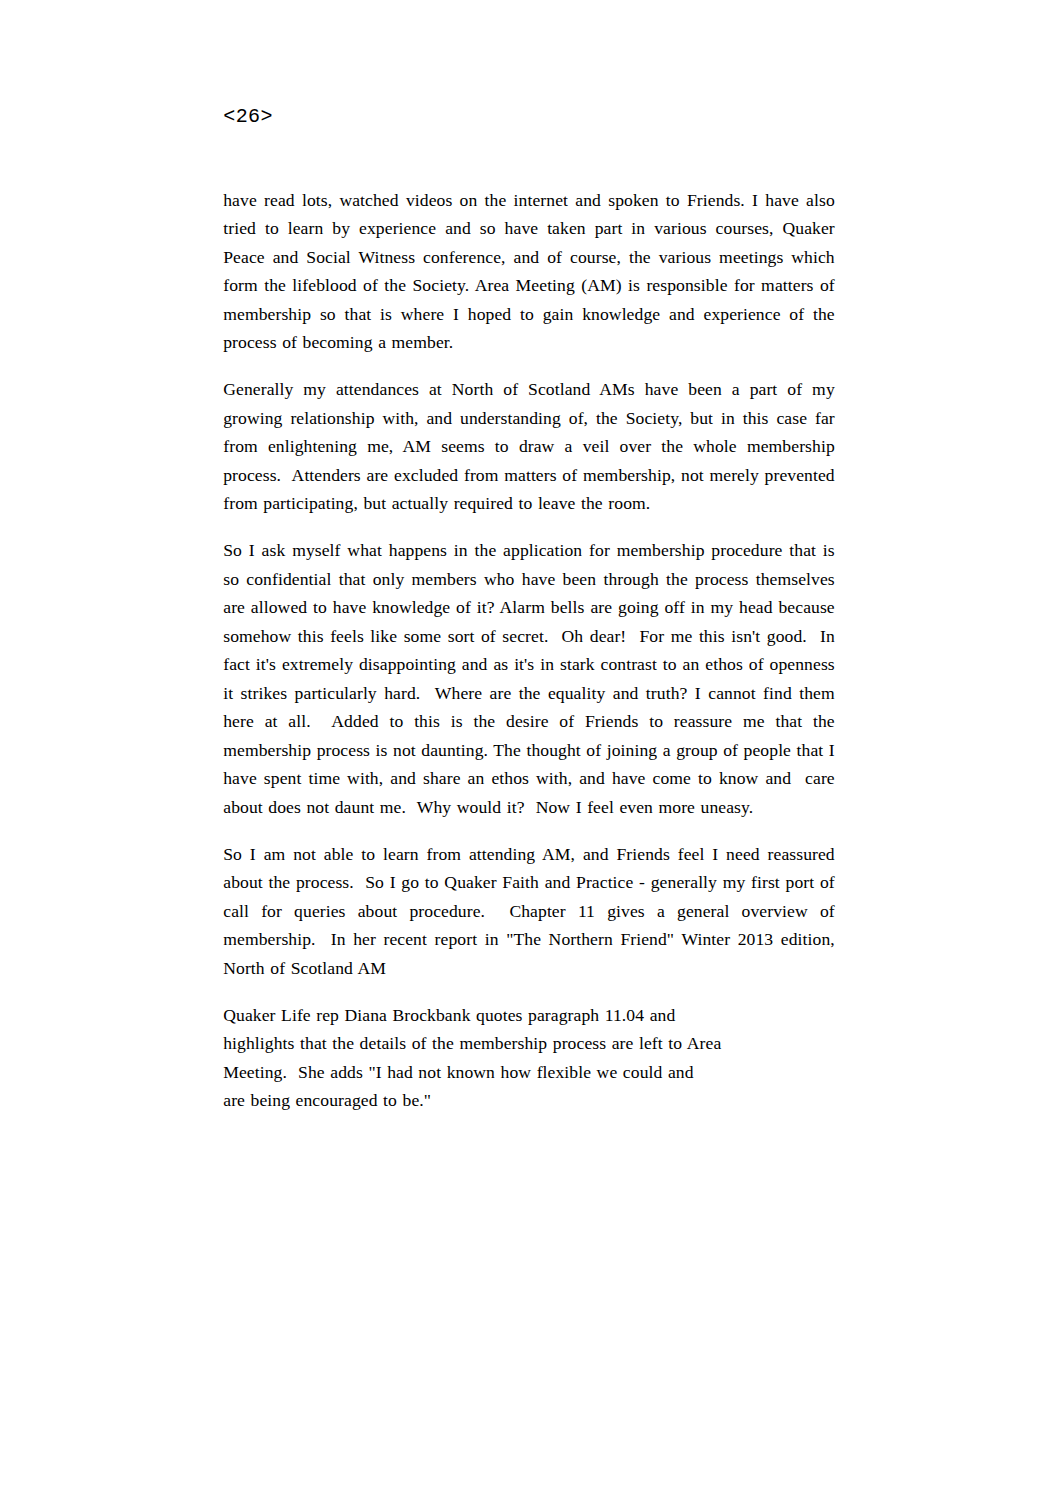<26>
have read lots, watched videos on the internet and spoken to Friends. I have also tried to learn by experience and so have taken part in various courses, Quaker Peace and Social Witness conference, and of course, the various meetings which form the lifeblood of the Society. Area Meeting (AM) is responsible for matters of membership so that is where I hoped to gain knowledge and experience of the process of becoming a member.
Generally my attendances at North of Scotland AMs have been a part of my growing relationship with, and understanding of, the Society, but in this case far from enlightening me, AM seems to draw a veil over the whole membership process. Attenders are excluded from matters of membership, not merely prevented from participating, but actually required to leave the room.
So I ask myself what happens in the application for membership procedure that is so confidential that only members who have been through the process themselves are allowed to have knowledge of it? Alarm bells are going off in my head because somehow this feels like some sort of secret. Oh dear! For me this isn't good. In fact it's extremely disappointing and as it's in stark contrast to an ethos of openness it strikes particularly hard. Where are the equality and truth? I cannot find them here at all. Added to this is the desire of Friends to reassure me that the membership process is not daunting. The thought of joining a group of people that I have spent time with, and share an ethos with, and have come to know and care about does not daunt me. Why would it? Now I feel even more uneasy.
So I am not able to learn from attending AM, and Friends feel I need reassured about the process. So I go to Quaker Faith and Practice - generally my first port of call for queries about procedure. Chapter 11 gives a general overview of membership. In her recent report in "The Northern Friend" Winter 2013 edition, North of Scotland AM
Quaker Life rep Diana Brockbank quotes paragraph 11.04 and
highlights that the details of the membership process are left to Area
Meeting. She adds "I had not known how flexible we could and
are being encouraged to be."